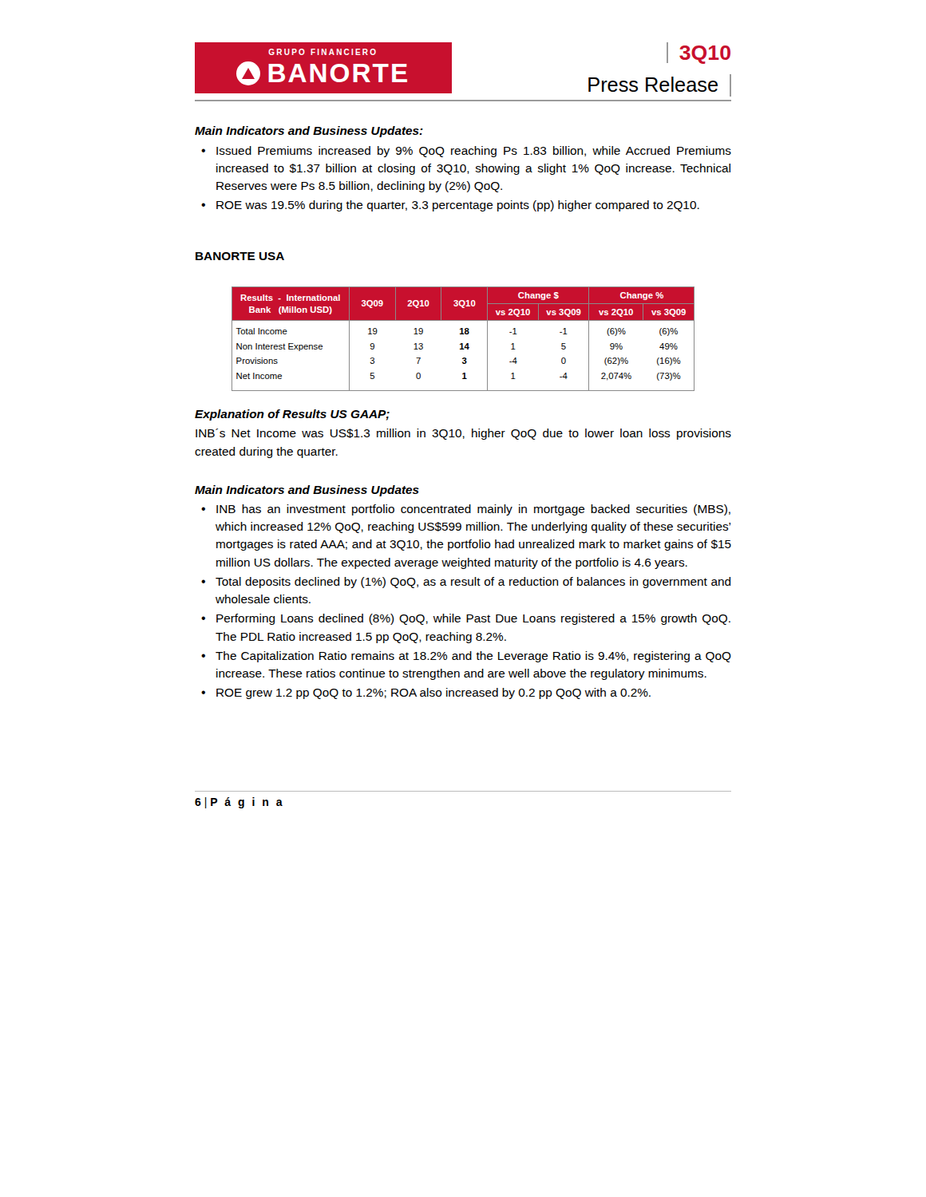GRUPO FINANCIERO
BANORTE
3Q10
Press Release
Main Indicators and Business Updates:
Issued Premiums increased by 9% QoQ reaching Ps 1.83 billion, while Accrued Premiums increased to $1.37 billion at closing of 3Q10, showing a slight 1% QoQ increase. Technical Reserves were Ps 8.5 billion, declining by (2%) QoQ.
ROE was 19.5% during the quarter, 3.3 percentage points (pp) higher compared to 2Q10.
BANORTE USA
| Results - International Bank (Millon USD) | 3Q09 | 2Q10 | 3Q10 | Change $ | Change % |
| --- | --- | --- | --- | --- | --- |
| vs 2Q10 | vs 3Q09 | vs 2Q10 | vs 3Q09 |
| Total Income | 19 | 19 | 18 | -1 | -1 | (6)% | (6)% |
| Non Interest Expense | 9 | 13 | 14 | 1 | 5 | 9% | 49% |
| Provisions | 3 | 7 | 3 | -4 | 0 | (62)% | (16)% |
| Net Income | 5 | 0 | 1 | 1 | -4 | 2,074% | (73)% |
Explanation of Results US GAAP;
INB´s Net Income was US$1.3 million in 3Q10, higher QoQ due to lower loan loss provisions created during the quarter.
Main Indicators and Business Updates
INB has an investment portfolio concentrated mainly in mortgage backed securities (MBS), which increased 12% QoQ, reaching US$599 million. The underlying quality of these securities’ mortgages is rated AAA; and at 3Q10, the portfolio had unrealized mark to market gains of $15 million US dollars. The expected average weighted maturity of the portfolio is 4.6 years.
Total deposits declined by (1%) QoQ, as a result of a reduction of balances in government and wholesale clients.
Performing Loans declined (8%) QoQ, while Past Due Loans registered a 15% growth QoQ. The PDL Ratio increased 1.5 pp QoQ, reaching 8.2%.
The Capitalization Ratio remains at 18.2% and the Leverage Ratio is 9.4%, registering a QoQ increase. These ratios continue to strengthen and are well above the regulatory minimums.
ROE grew 1.2 pp QoQ to 1.2%; ROA also increased by 0.2 pp QoQ with a 0.2%.
6 | P á g i n a